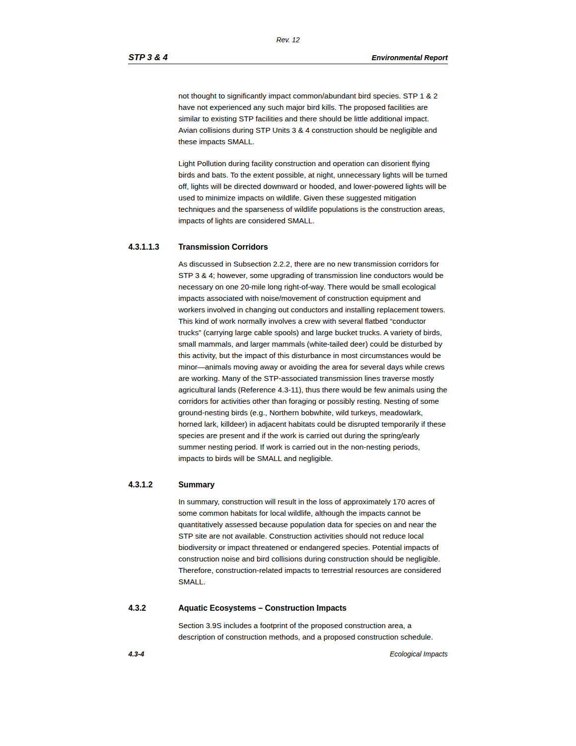Rev. 12
STP 3 & 4
Environmental Report
not thought to significantly impact common/abundant bird species. STP 1 & 2 have not experienced any such major bird kills. The proposed facilities are similar to existing STP facilities and there should be little additional impact. Avian collisions during STP Units 3 & 4 construction should be negligible and these impacts SMALL.
Light Pollution during facility construction and operation can disorient flying birds and bats. To the extent possible, at night, unnecessary lights will be turned off, lights will be directed downward or hooded, and lower-powered lights will be used to minimize impacts on wildlife. Given these suggested mitigation techniques and the sparseness of wildlife populations is the construction areas, impacts of lights are considered SMALL.
4.3.1.1.3 Transmission Corridors
As discussed in Subsection 2.2.2, there are no new transmission corridors for STP 3 & 4; however, some upgrading of transmission line conductors would be necessary on one 20-mile long right-of-way. There would be small ecological impacts associated with noise/movement of construction equipment and workers involved in changing out conductors and installing replacement towers. This kind of work normally involves a crew with several flatbed “conductor trucks” (carrying large cable spools) and large bucket trucks. A variety of birds, small mammals, and larger mammals (white-tailed deer) could be disturbed by this activity, but the impact of this disturbance in most circumstances would be minor—animals moving away or avoiding the area for several days while crews are working. Many of the STP-associated transmission lines traverse mostly agricultural lands (Reference 4.3-11), thus there would be few animals using the corridors for activities other than foraging or possibly resting. Nesting of some ground-nesting birds (e.g., Northern bobwhite, wild turkeys, meadowlark, horned lark, killdeer) in adjacent habitats could be disrupted temporarily if these species are present and if the work is carried out during the spring/early summer nesting period. If work is carried out in the non-nesting periods, impacts to birds will be SMALL and negligible.
4.3.1.2 Summary
In summary, construction will result in the loss of approximately 170 acres of some common habitats for local wildlife, although the impacts cannot be quantitatively assessed because population data for species on and near the STP site are not available. Construction activities should not reduce local biodiversity or impact threatened or endangered species. Potential impacts of construction noise and bird collisions during construction should be negligible. Therefore, construction-related impacts to terrestrial resources are considered SMALL.
4.3.2 Aquatic Ecosystems – Construction Impacts
Section 3.9S includes a footprint of the proposed construction area, a description of construction methods, and a proposed construction schedule.
4.3-4
Ecological Impacts